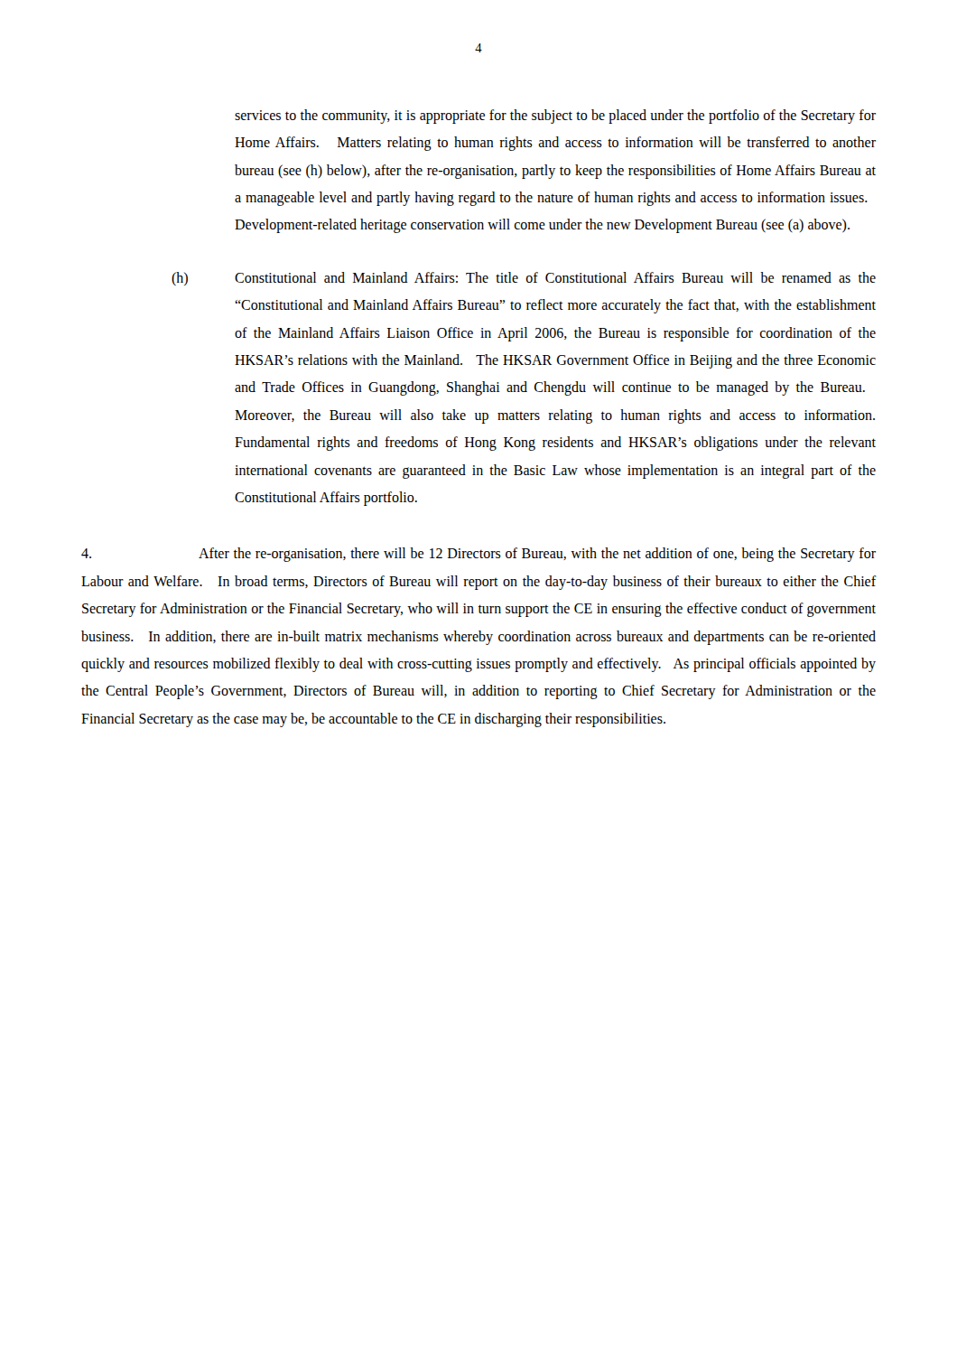4
services to the community, it is appropriate for the subject to be placed under the portfolio of the Secretary for Home Affairs. Matters relating to human rights and access to information will be transferred to another bureau (see (h) below), after the re-organisation, partly to keep the responsibilities of Home Affairs Bureau at a manageable level and partly having regard to the nature of human rights and access to information issues. Development-related heritage conservation will come under the new Development Bureau (see (a) above).
(h)
Constitutional and Mainland Affairs: The title of Constitutional Affairs Bureau will be renamed as the “Constitutional and Mainland Affairs Bureau” to reflect more accurately the fact that, with the establishment of the Mainland Affairs Liaison Office in April 2006, the Bureau is responsible for coordination of the HKSAR’s relations with the Mainland. The HKSAR Government Office in Beijing and the three Economic and Trade Offices in Guangdong, Shanghai and Chengdu will continue to be managed by the Bureau. Moreover, the Bureau will also take up matters relating to human rights and access to information. Fundamental rights and freedoms of Hong Kong residents and HKSAR’s obligations under the relevant international covenants are guaranteed in the Basic Law whose implementation is an integral part of the Constitutional Affairs portfolio.
4. After the re-organisation, there will be 12 Directors of Bureau, with the net addition of one, being the Secretary for Labour and Welfare. In broad terms, Directors of Bureau will report on the day-to-day business of their bureaux to either the Chief Secretary for Administration or the Financial Secretary, who will in turn support the CE in ensuring the effective conduct of government business. In addition, there are in-built matrix mechanisms whereby coordination across bureaux and departments can be re-oriented quickly and resources mobilized flexibly to deal with cross-cutting issues promptly and effectively. As principal officials appointed by the Central People’s Government, Directors of Bureau will, in addition to reporting to Chief Secretary for Administration or the Financial Secretary as the case may be, be accountable to the CE in discharging their responsibilities.